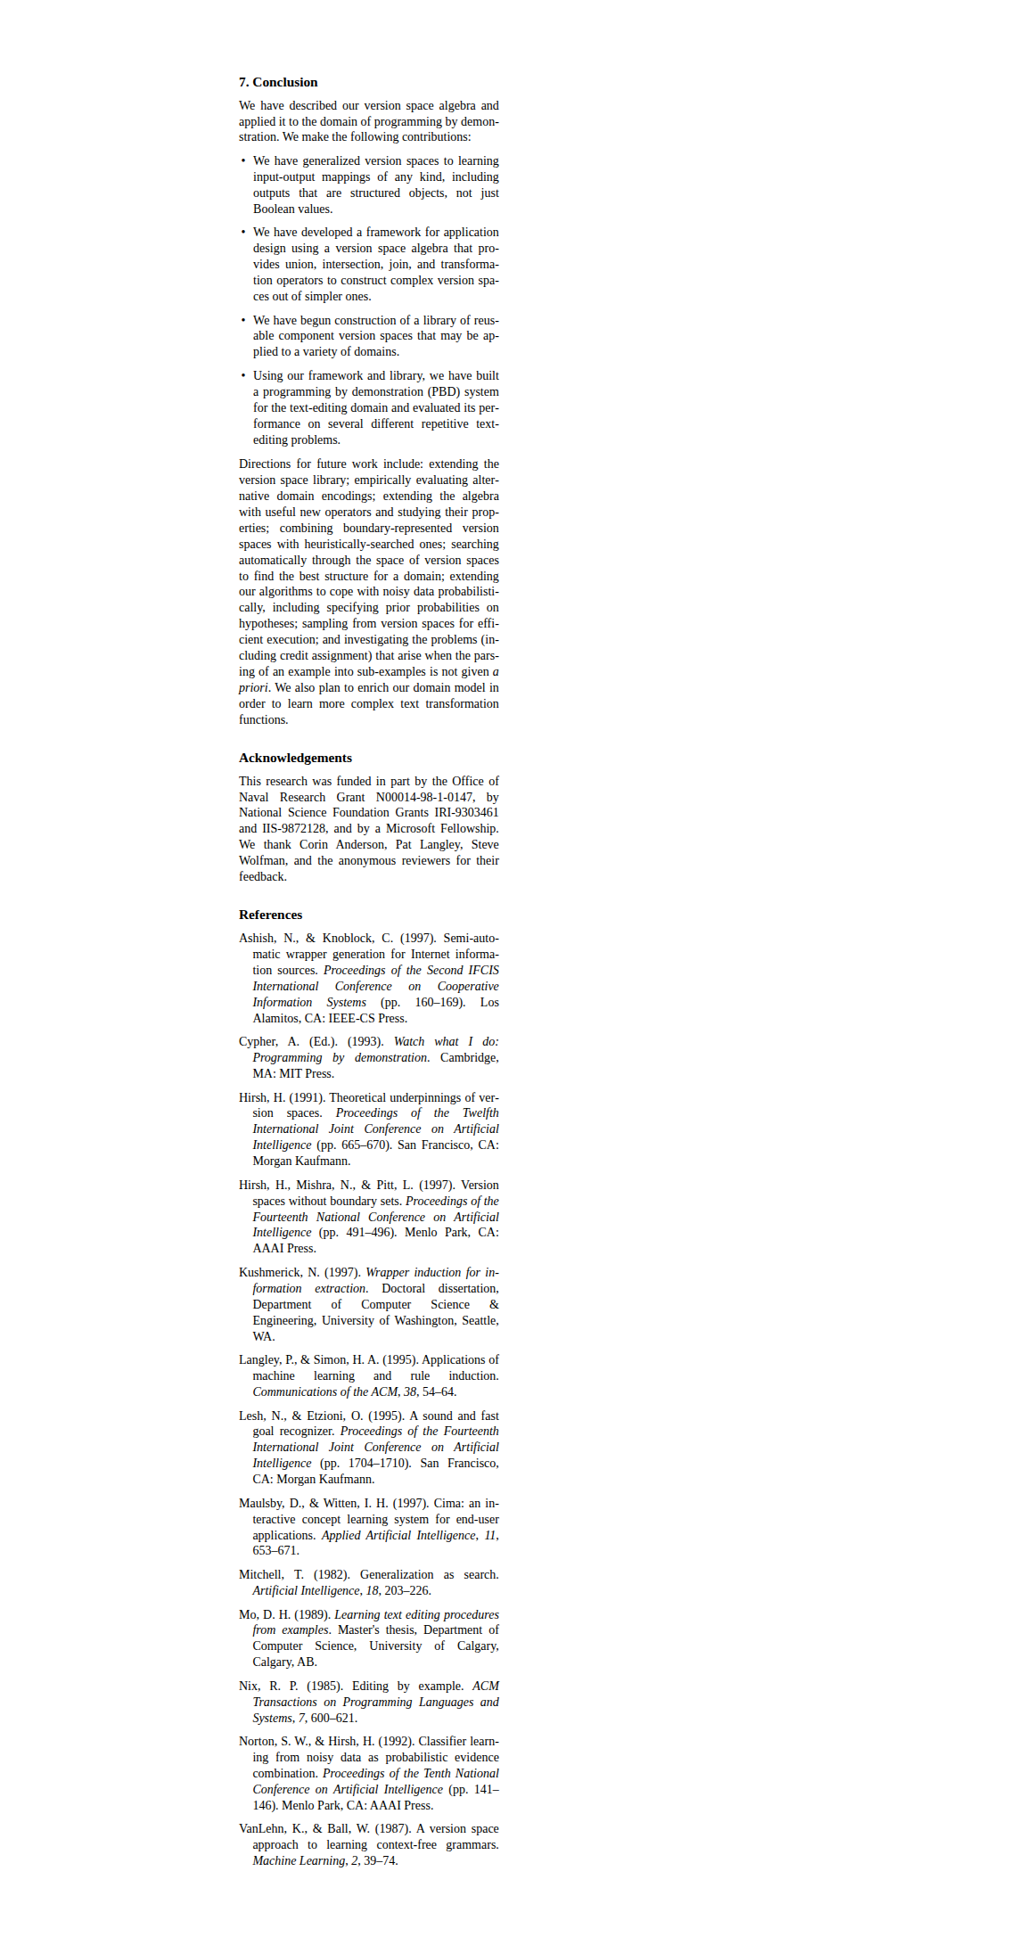7. Conclusion
We have described our version space algebra and applied it to the domain of programming by demonstration. We make the following contributions:
We have generalized version spaces to learning input-output mappings of any kind, including outputs that are structured objects, not just Boolean values.
We have developed a framework for application design using a version space algebra that provides union, intersection, join, and transformation operators to construct complex version spaces out of simpler ones.
We have begun construction of a library of reusable component version spaces that may be applied to a variety of domains.
Using our framework and library, we have built a programming by demonstration (PBD) system for the text-editing domain and evaluated its performance on several different repetitive text-editing problems.
Directions for future work include: extending the version space library; empirically evaluating alternative domain encodings; extending the algebra with useful new operators and studying their properties; combining boundary-represented version spaces with heuristically-searched ones; searching automatically through the space of version spaces to find the best structure for a domain; extending our algorithms to cope with noisy data probabilistically, including specifying prior probabilities on hypotheses; sampling from version spaces for efficient execution; and investigating the problems (including credit assignment) that arise when the parsing of an example into sub-examples is not given a priori. We also plan to enrich our domain model in order to learn more complex text transformation functions.
Acknowledgements
This research was funded in part by the Office of Naval Research Grant N00014-98-1-0147, by National Science Foundation Grants IRI-9303461 and IIS-9872128, and by a Microsoft Fellowship. We thank Corin Anderson, Pat Langley, Steve Wolfman, and the anonymous reviewers for their feedback.
References
Ashish, N., & Knoblock, C. (1997). Semi-automatic wrapper generation for Internet information sources. Proceedings of the Second IFCIS International Conference on Cooperative Information Systems (pp. 160–169). Los Alamitos, CA: IEEE-CS Press.
Cypher, A. (Ed.). (1993). Watch what I do: Programming by demonstration. Cambridge, MA: MIT Press.
Hirsh, H. (1991). Theoretical underpinnings of version spaces. Proceedings of the Twelfth International Joint Conference on Artificial Intelligence (pp. 665–670). San Francisco, CA: Morgan Kaufmann.
Hirsh, H., Mishra, N., & Pitt, L. (1997). Version spaces without boundary sets. Proceedings of the Fourteenth National Conference on Artificial Intelligence (pp. 491–496). Menlo Park, CA: AAAI Press.
Kushmerick, N. (1997). Wrapper induction for information extraction. Doctoral dissertation, Department of Computer Science & Engineering, University of Washington, Seattle, WA.
Langley, P., & Simon, H. A. (1995). Applications of machine learning and rule induction. Communications of the ACM, 38, 54–64.
Lesh, N., & Etzioni, O. (1995). A sound and fast goal recognizer. Proceedings of the Fourteenth International Joint Conference on Artificial Intelligence (pp. 1704–1710). San Francisco, CA: Morgan Kaufmann.
Maulsby, D., & Witten, I. H. (1997). Cima: an interactive concept learning system for end-user applications. Applied Artificial Intelligence, 11, 653–671.
Mitchell, T. (1982). Generalization as search. Artificial Intelligence, 18, 203–226.
Mo, D. H. (1989). Learning text editing procedures from examples. Master's thesis, Department of Computer Science, University of Calgary, Calgary, AB.
Nix, R. P. (1985). Editing by example. ACM Transactions on Programming Languages and Systems, 7, 600–621.
Norton, S. W., & Hirsh, H. (1992). Classifier learning from noisy data as probabilistic evidence combination. Proceedings of the Tenth National Conference on Artificial Intelligence (pp. 141–146). Menlo Park, CA: AAAI Press.
VanLehn, K., & Ball, W. (1987). A version space approach to learning context-free grammars. Machine Learning, 2, 39–74.